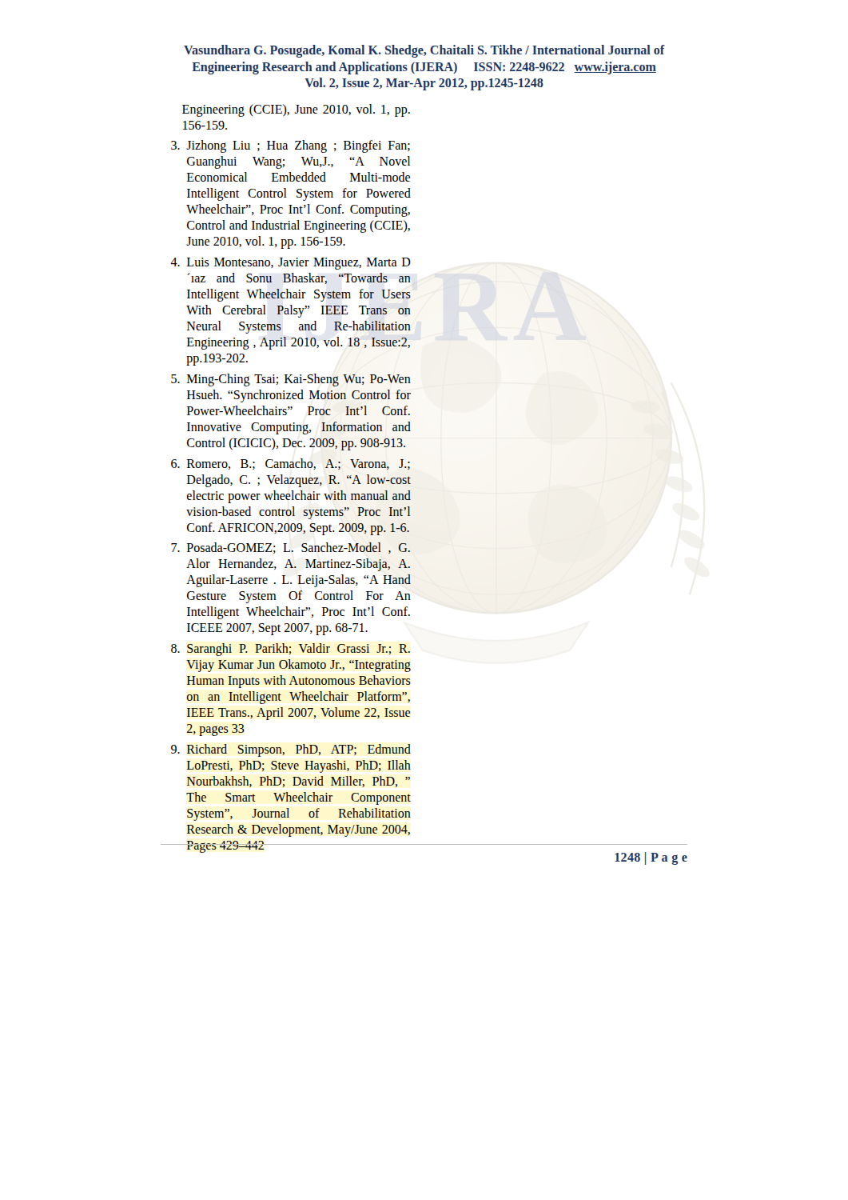IJERA
Vasundhara G. Posugade, Komal K. Shedge, Chaitali S. Tikhe / International Journal of Engineering Research and Applications (IJERA) ISSN: 2248-9622 www.ijera.com Vol. 2, Issue 2, Mar-Apr 2012, pp.1245-1248
Engineering (CCIE), June 2010, vol. 1, pp. 156-159.
Jizhong Liu ; Hua Zhang ; Bingfei Fan; Guanghui Wang; Wu,J., “A Novel Economical Embedded Multi-mode Intelligent Control System for Powered Wheelchair”, Proc Int’l Conf. Computing, Control and Industrial Engineering (CCIE), June 2010, vol. 1, pp. 156-159.
Luis Montesano, Javier Minguez, Marta D´ıaz and Sonu Bhaskar, “Towards an Intelligent Wheelchair System for Users With Cerebral Palsy” IEEE Trans on Neural Systems and Re-habilitation Engineering , April 2010, vol. 18 , Issue:2, pp.193-202.
Ming-Ching Tsai; Kai-Sheng Wu; Po-Wen Hsueh. “Synchronized Motion Control for Power-Wheelchairs” Proc Int’l Conf. Innovative Computing, Information and Control (ICICIC), Dec. 2009, pp. 908-913.
Romero, B.; Camacho, A.; Varona, J.; Delgado, C. ; Velazquez, R. “A low-cost electric power wheelchair with manual and vision-based control systems” Proc Int’l Conf. AFRICON,2009, Sept. 2009, pp. 1-6.
Posada-GOMEZ; L. Sanchez-Model , G. Alor Hernandez, A. Martinez-Sibaja, A. Aguilar-Laserre . L. Leija-Salas, “A Hand Gesture System Of Control For An Intelligent Wheelchair”, Proc Int’l Conf. ICEEE 2007, Sept 2007, pp. 68-71.
Saranghi P. Parikh; Valdir Grassi Jr.; R. Vijay Kumar Jun Okamoto Jr., “Integrating Human Inputs with Autonomous Behaviors on an Intelligent Wheelchair Platform”, IEEE Trans., April 2007, Volume 22, Issue 2, pages 33
Richard Simpson, PhD, ATP; Edmund LoPresti, PhD; Steve Hayashi, PhD; Illah Nourbakhsh, PhD; David Miller, PhD, ” The Smart Wheelchair Component System”, Journal of Rehabilitation Research & Development, May/June 2004, Pages 429–442
1248 | P a g e